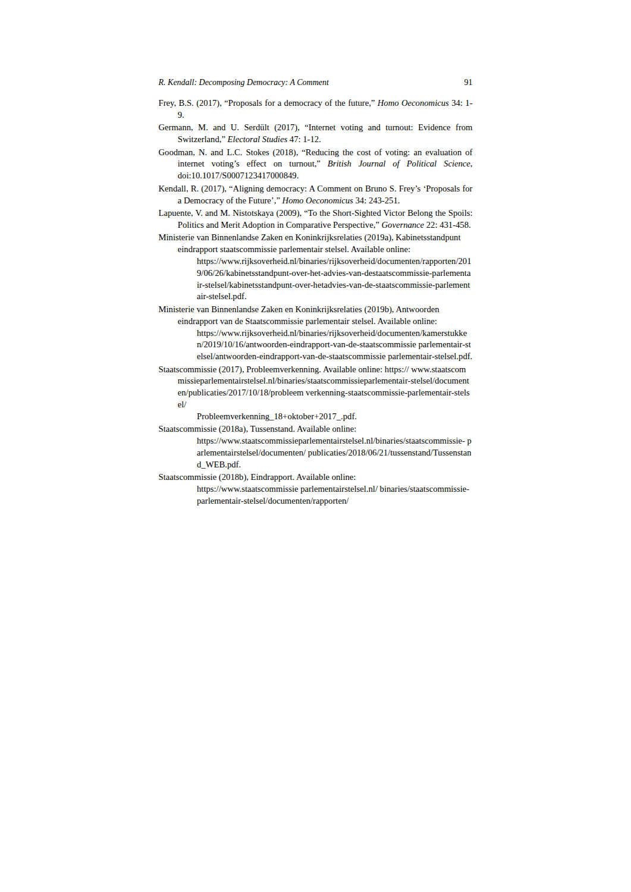R. Kendall: Decomposing Democracy: A Comment 91
Frey, B.S. (2017), “Proposals for a democracy of the future,” Homo Oeconomicus 34: 1-9.
Germann, M. and U. Serdült (2017), “Internet voting and turnout: Evidence from Switzerland,” Electoral Studies 47: 1-12.
Goodman, N. and L.C. Stokes (2018), “Reducing the cost of voting: an evaluation of internet voting’s effect on turnout,” British Journal of Political Science, doi:10.1017/S0007123417000849.
Kendall, R. (2017), “Aligning democracy: A Comment on Bruno S. Frey’s ‘Proposals for a Democracy of the Future’,” Homo Oeconomicus 34: 243-251.
Lapuente, V. and M. Nistotskaya (2009), “To the Short-Sighted Victor Belong the Spoils: Politics and Merit Adoption in Comparative Perspective,” Governance 22: 431-458.
Ministerie van Binnenlandse Zaken en Koninkrijksrelaties (2019a), Kabinetsstandpunt eindrapport staatscommissie parlementair stelsel. Available online: https://www.rijksoverheid.nl/binaries/rijksoverheid/documenten/rapporten/2019/06/26/kabinetsstandpunt-over-het-advies-van-destaatscommissie-parlementair-stelsel/kabinetsstandpunt-over-hetadvies-van-de-staatscommissie-parlementair-stelsel.pdf.
Ministerie van Binnenlandse Zaken en Koninkrijksrelaties (2019b), Antwoorden eindrapport van de Staatscommissie parlementair stelsel. Available online: https://www.rijksoverheid.nl/binaries/rijksoverheid/documenten/kamerstukken/2019/10/16/antwoorden-eindrapport-van-de-staatscommissie parlementair-stelsel/antwoorden-eindrapport-van-de-staatscommissie parlementair-stelsel.pdf.
Staatscommissie (2017), Probleemverkenning. Available online: https:// www.staatscommissieparlementairstelsel.nl/binaries/staatscommissieparlementair-stelsel/documenten/publicaties/2017/10/18/probleem verkenning-staatscommissie-parlementair-stelsel/ Probleemverkenning_18+oktober+2017_.pdf.
Staatscommissie (2018a), Tussenstand. Available online: https://www.staatscommissieparlementairstelsel.nl/binaries/staatscommissie- parlementairstelsel/documenten/ publicaties/2018/06/21/tussenstand/Tussenstand_WEB.pdf.
Staatscommissie (2018b), Eindrapport. Available online: https://www.staatscommissie parlementairstelsel.nl/ binaries/staatscommissie-parlementair-stelsel/documenten/rapporten/